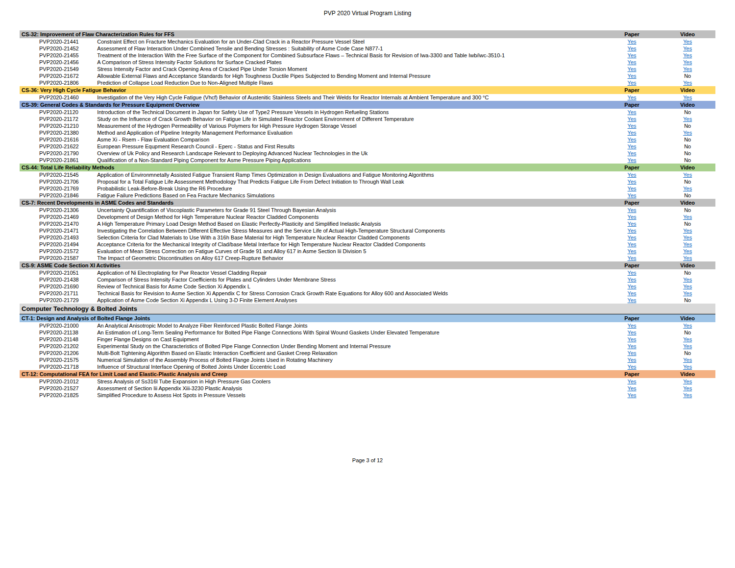PVP 2020 Virtual Program Listing
| CS-32: Improvement of Flaw Characterization Rules for FFS | Paper | Video |
| PVP2020-21441 | Constraint Effect on Fracture Mechanics Evaluation for an Under-Clad Crack in a Reactor Pressure Vessel Steel | Yes | Yes |
| PVP2020-21452 | Assessment of Flaw Interaction Under Combined Tensile and Bending Stresses : Suitability of Asme Code Case N877-1 | Yes | Yes |
| PVP2020-21455 | Treatment of the Interaction With the Free Surface of the Component for Combined Subsurface Flaws – Technical Basis for Revision of Iwa-3300 and Table Iwb/iwc-3510-1 | Yes | Yes |
| PVP2020-21456 | A Comparison of Stress Intensity Factor Solutions for Surface Cracked Plates | Yes | Yes |
| PVP2020-21549 | Stress Intensity Factor and Crack Opening Area of Cracked Pipe Under Torsion Moment | Yes | Yes |
| PVP2020-21672 | Allowable External Flaws and Acceptance Standards for High Toughness Ductile Pipes Subjected to Bending Moment and Internal Pressure | Yes | No |
| PVP2020-21806 | Prediction of Collapse Load Reduction Due to Non-Aligned Multiple Flaws | Yes | Yes |
| CS-36: Very High Cycle Fatigue Behavior | Paper | Video |
| PVP2020-21460 | Investigation of the Very High Cycle Fatigue (Vhcf) Behavior of Austenitic Stainless Steels and Their Welds for Reactor Internals at Ambient Temperature and 300 °C | Yes | Yes |
| CS-39: General Codes & Standards for Pressure Equipment Overview | Paper | Video |
| PVP2020-21120 | Introduction of the Technical Document in Japan for Safety Use of Type2 Pressure Vessels in Hydrogen Refueling Stations | Yes | No |
| PVP2020-21172 | Study on the Influence of Crack Growth Behavior on Fatigue Life in Simulated Reactor Coolant Environment of Different Temperature | Yes | Yes |
| PVP2020-21210 | Measurement of the Hydrogen Permeability of Various Polymers for High Pressure Hydrogen Storage Vessel | Yes | No |
| PVP2020-21380 | Method and Application of Pipeline Integrity Management Performance Evaluation | Yes | Yes |
| PVP2020-21616 | Asme Xi - Rsem - Flaw Evaluation Comparison | Yes | No |
| PVP2020-21622 | European Pressure Equpment Research Council - Eperc - Status and First Results | Yes | No |
| PVP2020-21790 | Overview of Uk Policy and Research Landscape Relevant to Deploying Advanced Nuclear Technologies in the Uk | Yes | No |
| PVP2020-21861 | Qualification of a Non-Standard Piping Component for Asme Pressure Piping Applications | Yes | No |
| CS-44: Total Life Reliability Methods | Paper | Video |
| PVP2020-21545 | Application of Environmnetally Assisted Fatigue Transient Ramp Times Optimization in Design Evaluations and Fatigue Monitoring Algorithms | Yes | Yes |
| PVP2020-21706 | Proposal for a Total Fatigue Life Assessment Methodology That Predicts Fatigue Life From Defect Initiation to Through Wall Leak | Yes | No |
| PVP2020-21769 | Probabilistic Leak-Before-Break Using the R6 Procedure | Yes | Yes |
| PVP2020-21846 | Fatigue Failure Predictions Based on Fea Fracture Mechanics Simulations | Yes | No |
| CS-7: Recent Developments in ASME Codes and Standards | Paper | Video |
| PVP2020-21306 | Uncertainty Quantification of Viscoplastic Parameters for Grade 91 Steel Through Bayesian Analysis | Yes | No |
| PVP2020-21469 | Development of Design Method for High Temperature Nuclear Reactor Cladded Components | Yes | Yes |
| PVP2020-21470 | A High Temperature Primary Load Design Method Based on Elastic Perfectly-Plasticity and Simplified Inelastic Analysis | Yes | No |
| PVP2020-21471 | Investigating the Correlation Between Different Effective Stress Measures and the Service Life of Actual High-Temperature Structural Components | Yes | Yes |
| PVP2020-21493 | Selection Criteria for Clad Materials to Use With a 316h Base Material for High Temperature Nuclear Reactor Cladded Components | Yes | Yes |
| PVP2020-21494 | Acceptance Criteria for the Mechanical Integrity of Clad/base Metal Interface for High Temperature Nuclear Reactor Cladded Components | Yes | Yes |
| PVP2020-21572 | Evaluation of Mean Stress Correction on Fatigue Curves of Grade 91 and Alloy 617 in Asme Section Iii Division 5 | Yes | Yes |
| PVP2020-21587 | The Impact of Geometric Discontinuities on Alloy 617 Creep-Rupture Behavior | Yes | Yes |
| CS-9: ASME Code Section XI Activities | Paper | Video |
| PVP2020-21051 | Application of Ni Electroplating for Pwr Reactor Vessel Cladding Repair | Yes | No |
| PVP2020-21438 | Comparison of Stress Intensity Factor Coefficients for Plates and Cylinders Under Membrane Stress | Yes | Yes |
| PVP2020-21690 | Review of Technical Basis for Asme Code Section Xi Appendix L | Yes | Yes |
| PVP2020-21711 | Technical Basis for Revision to Asme Section Xi Appendix C for Stress Corrosion Crack Growth Rate Equations for Alloy 600 and Associated Welds | Yes | Yes |
| PVP2020-21729 | Application of Asme Code Section Xi Appendix L Using 3-D Finite Element Analyses | Yes | No |
| Computer Technology & Bolted Joints |
| CT-1: Design and Analysis of Bolted Flange Joints | Paper | Video |
| PVP2020-21000 | An Analytical Anisotropic Model to Analyze Fiber Reinforced Plastic Bolted Flange Joints | Yes | Yes |
| PVP2020-21138 | An Estimation of Long-Term Sealing Performance for Bolted Pipe Flange Connections With Spiral Wound Gaskets Under Elevated Temperature | Yes | No |
| PVP2020-21148 | Finger Flange Designs on Cast Equipment | Yes | Yes |
| PVP2020-21202 | Experimental Study on the Characteristics of Bolted Pipe Flange Connection Under Bending Moment and Internal Pressure | Yes | Yes |
| PVP2020-21206 | Multi-Bolt Tightening Algorithm Based on Elastic Interaction Coefficient and Gasket Creep Relaxation | Yes | No |
| PVP2020-21575 | Numerical Simulation of the Assembly Process of Bolted Flange Joints Used in Rotating Machinery | Yes | Yes |
| PVP2020-21718 | Influence of Structural Interface Opening of Bolted Joints Under Eccentric Load | Yes | Yes |
| CT-12: Computational FEA for Limit Load and Elastic-Plastic Analysis and Creep | Paper | Video |
| PVP2020-21012 | Stress Analysis of Ss316l Tube Expansion in High Pressure Gas Coolers | Yes | Yes |
| PVP2020-21527 | Assessment of Section Iii Appendix Xiii-3230 Plastic Analysis | Yes | Yes |
| PVP2020-21825 | Simplified Procedure to Assess Hot Spots in Pressure Vessels | Yes | Yes |
Page 3 of 12